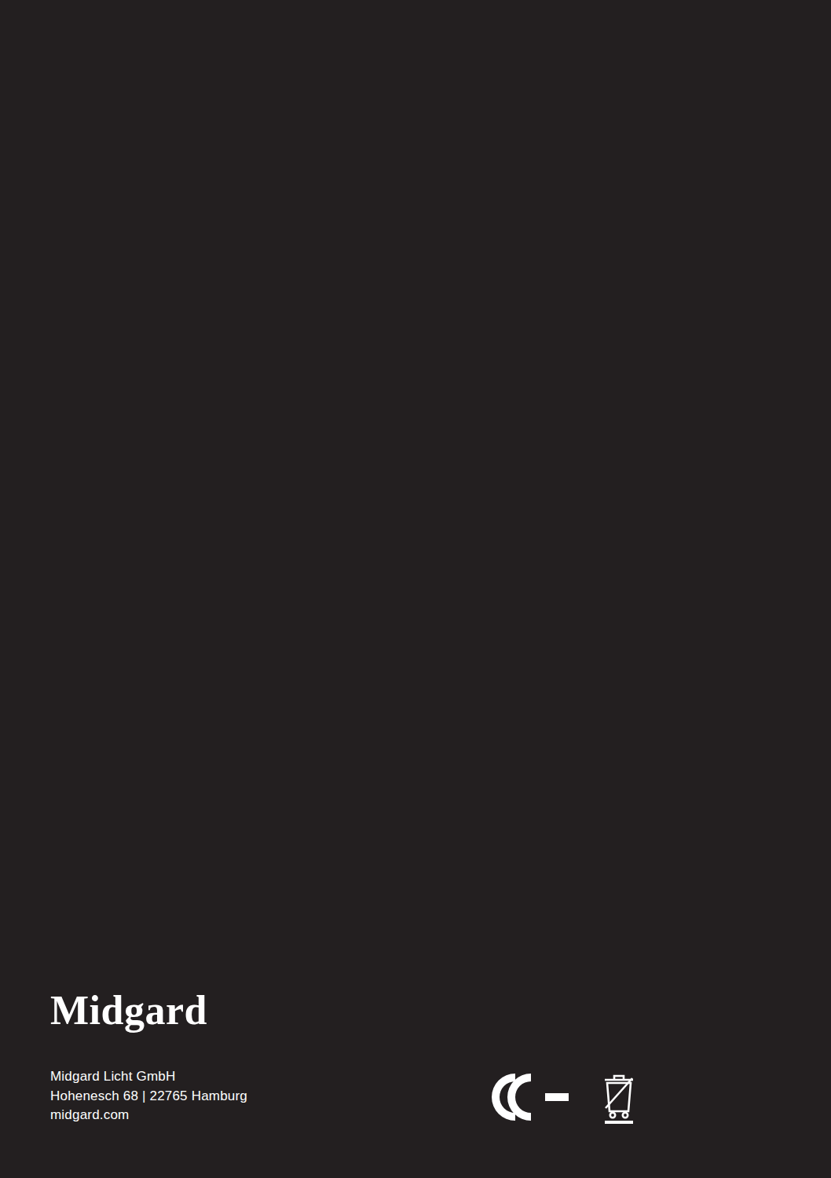Midgard
Midgard Licht GmbH
Hohenesch 68 | 22765 Hamburg
midgard.com
CE WEEE